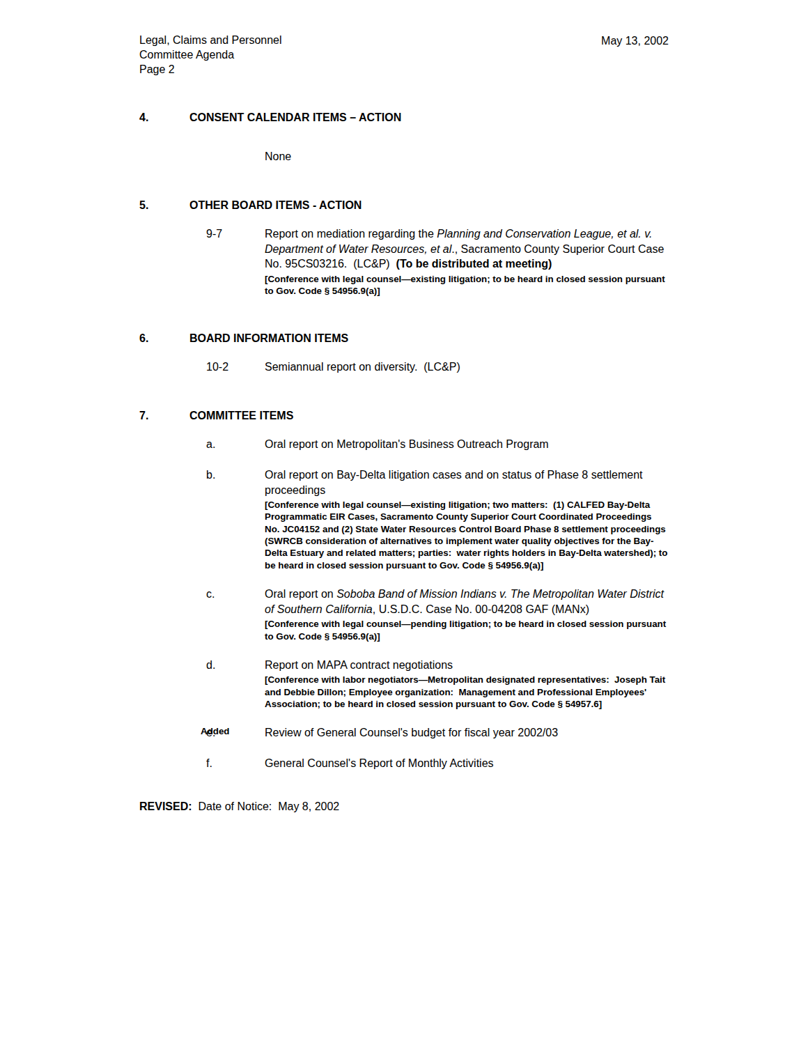Legal, Claims and Personnel
Committee Agenda
Page 2
May 13, 2002
4.
CONSENT CALENDAR ITEMS – ACTION
None
5.
OTHER BOARD ITEMS - ACTION
9-7
Report on mediation regarding the Planning and Conservation League, et al. v. Department of Water Resources, et al., Sacramento County Superior Court Case No. 95CS03216. (LC&P) (To be distributed at meeting)
[Conference with legal counsel—existing litigation; to be heard in closed session pursuant to Gov. Code § 54956.9(a)]
6.
BOARD INFORMATION ITEMS
10-2
Semiannual report on diversity. (LC&P)
7.
COMMITTEE ITEMS
a.
Oral report on Metropolitan's Business Outreach Program
b.
Oral report on Bay-Delta litigation cases and on status of Phase 8 settlement proceedings
[Conference with legal counsel—existing litigation; two matters: (1) CALFED Bay-Delta Programmatic EIR Cases, Sacramento County Superior Court Coordinated Proceedings No. JC04152 and (2) State Water Resources Control Board Phase 8 settlement proceedings (SWRCB consideration of alternatives to implement water quality objectives for the Bay-Delta Estuary and related matters; parties: water rights holders in Bay-Delta watershed); to be heard in closed session pursuant to Gov. Code § 54956.9(a)]
c.
Oral report on Soboba Band of Mission Indians v. The Metropolitan Water District of Southern California, U.S.D.C. Case No. 00-04208 GAF (MANx)
[Conference with legal counsel—pending litigation; to be heard in closed session pursuant to Gov. Code § 54956.9(a)]
d.
Report on MAPA contract negotiations
[Conference with labor negotiators—Metropolitan designated representatives: Joseph Tait and Debbie Dillon; Employee organization: Management and Professional Employees' Association; to be heard in closed session pursuant to Gov. Code § 54957.6]
Added
e.
Review of General Counsel's budget for fiscal year 2002/03
f.
General Counsel's Report of Monthly Activities
REVISED: Date of Notice: May 8, 2002